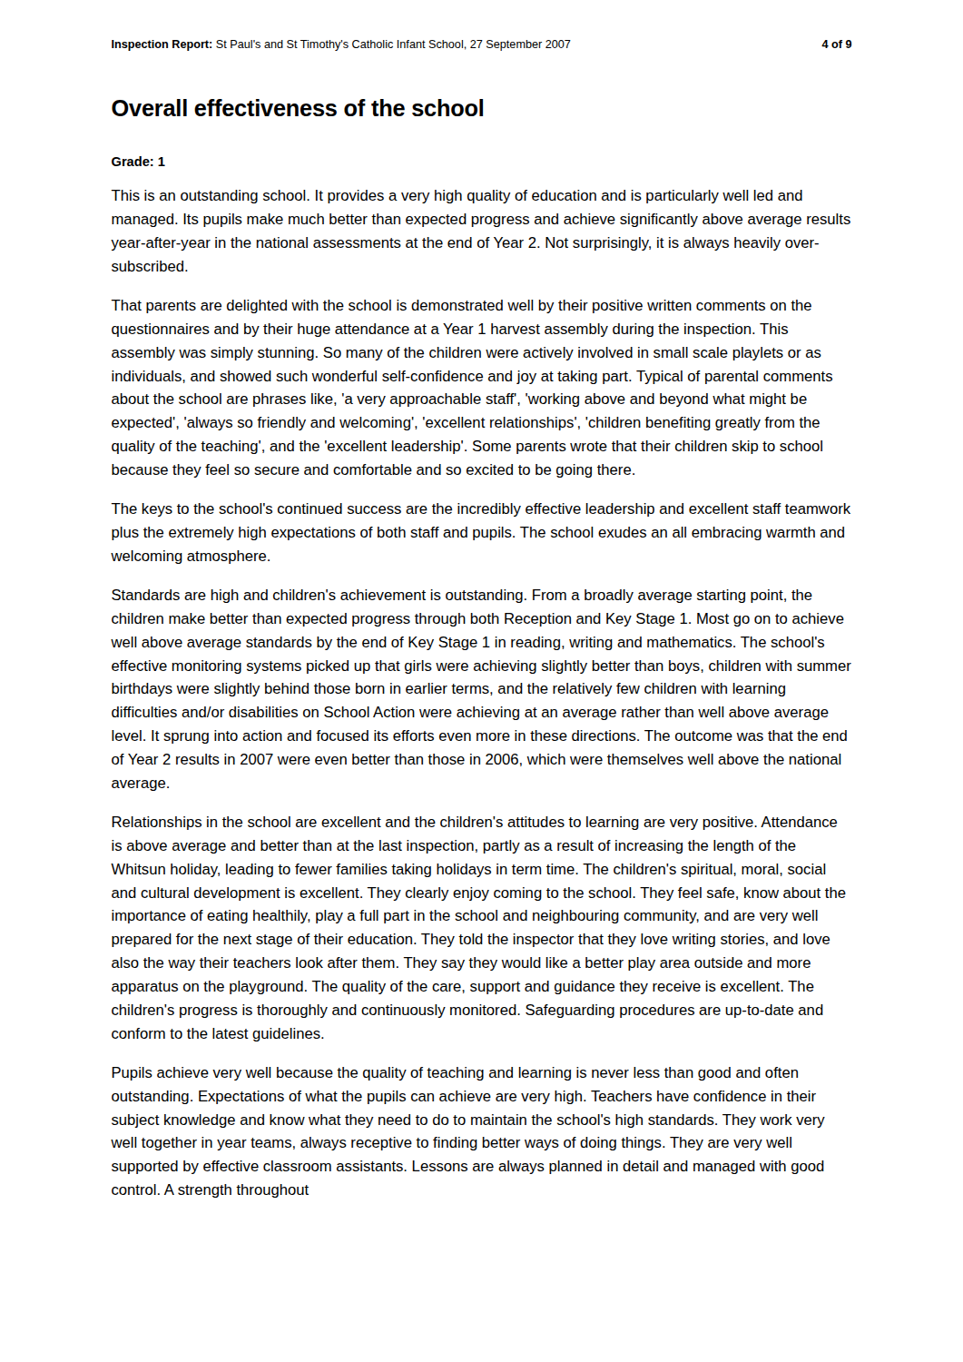Inspection Report: St Paul's and St Timothy's Catholic Infant School, 27 September 2007
4 of 9
Overall effectiveness of the school
Grade: 1
This is an outstanding school. It provides a very high quality of education and is particularly well led and managed. Its pupils make much better than expected progress and achieve significantly above average results year-after-year in the national assessments at the end of Year 2. Not surprisingly, it is always heavily over-subscribed.
That parents are delighted with the school is demonstrated well by their positive written comments on the questionnaires and by their huge attendance at a Year 1 harvest assembly during the inspection. This assembly was simply stunning. So many of the children were actively involved in small scale playlets or as individuals, and showed such wonderful self-confidence and joy at taking part. Typical of parental comments about the school are phrases like, 'a very approachable staff', 'working above and beyond what might be expected', 'always so friendly and welcoming', 'excellent relationships', 'children benefiting greatly from the quality of the teaching', and the 'excellent leadership'. Some parents wrote that their children skip to school because they feel so secure and comfortable and so excited to be going there.
The keys to the school's continued success are the incredibly effective leadership and excellent staff teamwork plus the extremely high expectations of both staff and pupils. The school exudes an all embracing warmth and welcoming atmosphere.
Standards are high and children's achievement is outstanding. From a broadly average starting point, the children make better than expected progress through both Reception and Key Stage 1. Most go on to achieve well above average standards by the end of Key Stage 1 in reading, writing and mathematics. The school's effective monitoring systems picked up that girls were achieving slightly better than boys, children with summer birthdays were slightly behind those born in earlier terms, and the relatively few children with learning difficulties and/or disabilities on School Action were achieving at an average rather than well above average level. It sprung into action and focused its efforts even more in these directions. The outcome was that the end of Year 2 results in 2007 were even better than those in 2006, which were themselves well above the national average.
Relationships in the school are excellent and the children's attitudes to learning are very positive. Attendance is above average and better than at the last inspection, partly as a result of increasing the length of the Whitsun holiday, leading to fewer families taking holidays in term time. The children's spiritual, moral, social and cultural development is excellent. They clearly enjoy coming to the school. They feel safe, know about the importance of eating healthily, play a full part in the school and neighbouring community, and are very well prepared for the next stage of their education. They told the inspector that they love writing stories, and love also the way their teachers look after them. They say they would like a better play area outside and more apparatus on the playground. The quality of the care, support and guidance they receive is excellent. The children's progress is thoroughly and continuously monitored. Safeguarding procedures are up-to-date and conform to the latest guidelines.
Pupils achieve very well because the quality of teaching and learning is never less than good and often outstanding. Expectations of what the pupils can achieve are very high. Teachers have confidence in their subject knowledge and know what they need to do to maintain the school's high standards. They work very well together in year teams, always receptive to finding better ways of doing things. They are very well supported by effective classroom assistants. Lessons are always planned in detail and managed with good control. A strength throughout